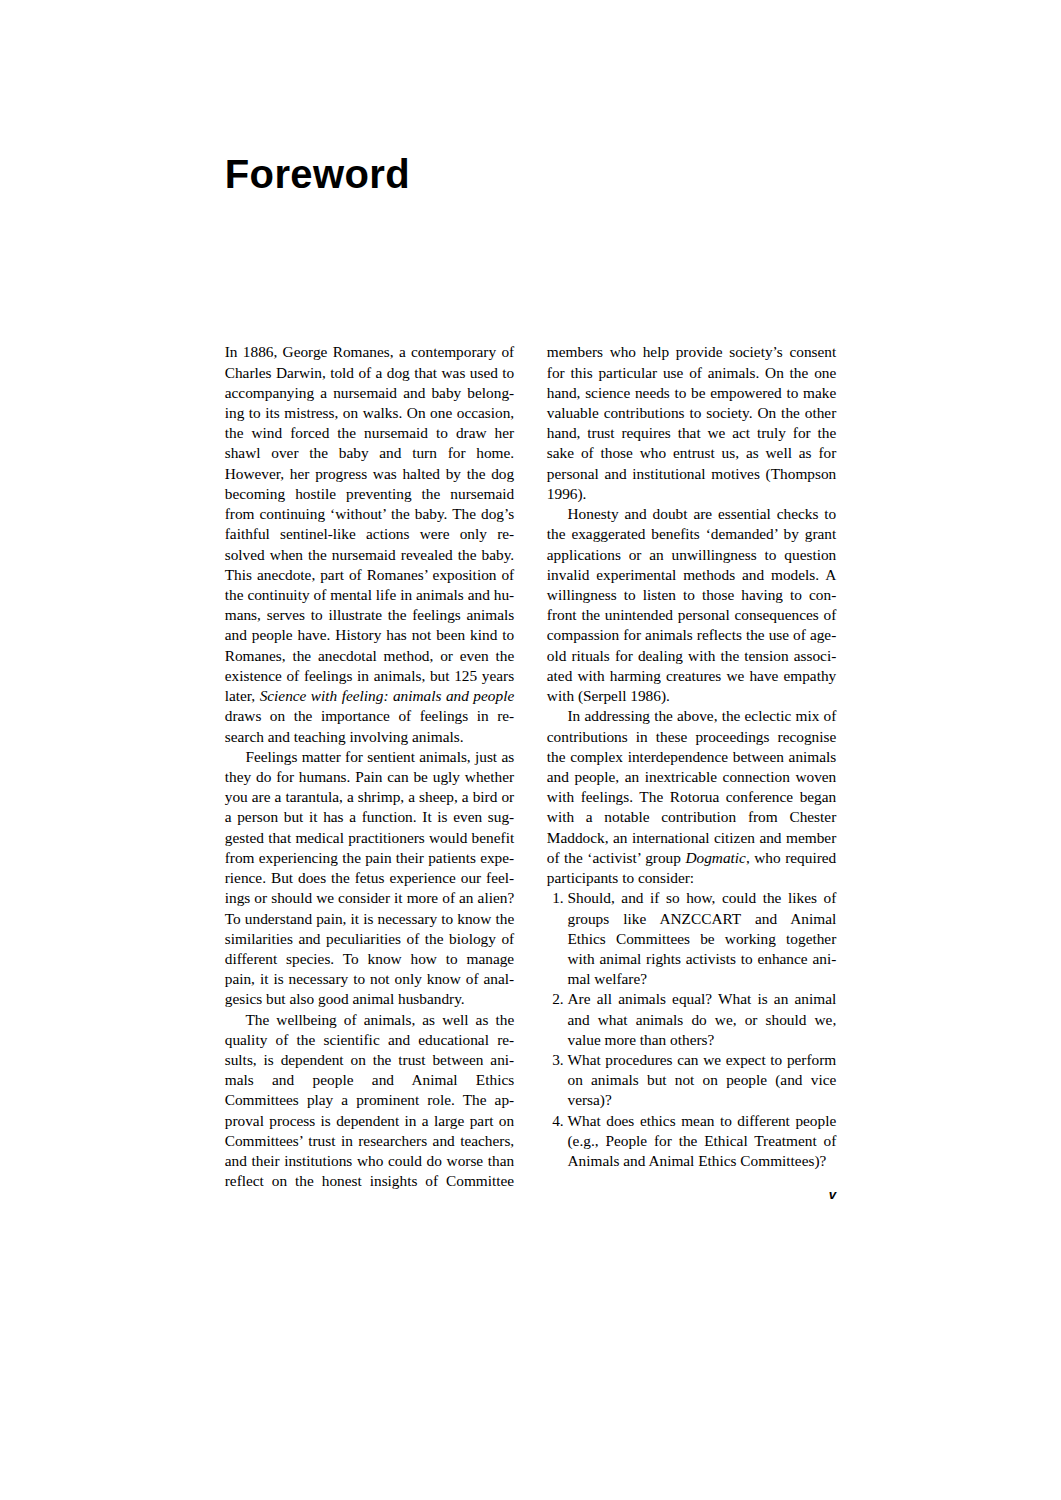Foreword
In 1886, George Romanes, a contemporary of Charles Darwin, told of a dog that was used to accompanying a nursemaid and baby belonging to its mistress, on walks. On one occasion, the wind forced the nursemaid to draw her shawl over the baby and turn for home. However, her progress was halted by the dog becoming hostile preventing the nursemaid from continuing ‘without’ the baby. The dog’s faithful sentinel-like actions were only resolved when the nursemaid revealed the baby. This anecdote, part of Romanes’ exposition of the continuity of mental life in animals and humans, serves to illustrate the feelings animals and people have. History has not been kind to Romanes, the anecdotal method, or even the existence of feelings in animals, but 125 years later, Science with feeling: animals and people draws on the importance of feelings in research and teaching involving animals.
Feelings matter for sentient animals, just as they do for humans. Pain can be ugly whether you are a tarantula, a shrimp, a sheep, a bird or a person but it has a function. It is even suggested that medical practitioners would benefit from experiencing the pain their patients experience. But does the fetus experience our feelings or should we consider it more of an alien? To understand pain, it is necessary to know the similarities and peculiarities of the biology of different species. To know how to manage pain, it is necessary to not only know of analgesics but also good animal husbandry.
The wellbeing of animals, as well as the quality of the scientific and educational results, is dependent on the trust between animals and people and Animal Ethics Committees play a prominent role. The approval process is dependent in a large part on Committees’ trust in researchers and teachers, and their institutions who could do worse than reflect on the honest insights of Committee members who help provide society’s consent for this particular use of animals. On the one hand, science needs to be empowered to make valuable contributions to society. On the other hand, trust requires that we act truly for the sake of those who entrust us, as well as for personal and institutional motives (Thompson 1996).
Honesty and doubt are essential checks to the exaggerated benefits ‘demanded’ by grant applications or an unwillingness to question invalid experimental methods and models. A willingness to listen to those having to confront the unintended personal consequences of compassion for animals reflects the use of age-old rituals for dealing with the tension associated with harming creatures we have empathy with (Serpell 1986).
In addressing the above, the eclectic mix of contributions in these proceedings recognise the complex interdependence between animals and people, an inextricable connection woven with feelings. The Rotorua conference began with a notable contribution from Chester Maddock, an international citizen and member of the ‘activist’ group Dogmatic, who required participants to consider:
Should, and if so how, could the likes of groups like ANZCCART and Animal Ethics Committees be working together with animal rights activists to enhance animal welfare?
Are all animals equal? What is an animal and what animals do we, or should we, value more than others?
What procedures can we expect to perform on animals but not on people (and vice versa)?
What does ethics mean to different people (e.g., People for the Ethical Treatment of Animals and Animal Ethics Committees)?
v